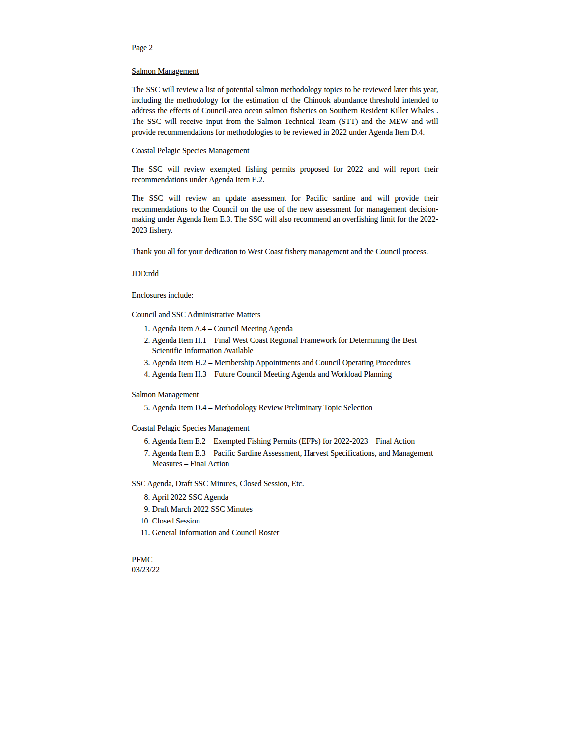Page 2
Salmon Management
The SSC will review a list of potential salmon methodology topics to be reviewed later this year, including the methodology for the estimation of the Chinook abundance threshold intended to address the effects of Council-area ocean salmon fisheries on Southern Resident Killer Whales . The SSC will receive input from the Salmon Technical Team (STT) and the MEW and will provide recommendations for methodologies to be reviewed in 2022 under Agenda Item D.4.
Coastal Pelagic Species Management
The SSC will review exempted fishing permits proposed for 2022 and will report their recommendations under Agenda Item E.2.
The SSC will review an update assessment for Pacific sardine and will provide their recommendations to the Council on the use of the new assessment for management decision-making under Agenda Item E.3. The SSC will also recommend an overfishing limit for the 2022-2023 fishery.
Thank you all for your dedication to West Coast fishery management and the Council process.
JDD:rdd
Enclosures include:
Council and SSC Administrative Matters
Agenda Item A.4 – Council Meeting Agenda
Agenda Item H.1 – Final West Coast Regional Framework for Determining the Best Scientific Information Available
Agenda Item H.2 – Membership Appointments and Council Operating Procedures
Agenda Item H.3 – Future Council Meeting Agenda and Workload Planning
Salmon Management
Agenda Item D.4 – Methodology Review Preliminary Topic Selection
Coastal Pelagic Species Management
Agenda Item E.2 – Exempted Fishing Permits (EFPs) for 2022-2023 – Final Action
Agenda Item E.3 – Pacific Sardine Assessment, Harvest Specifications, and Management Measures – Final Action
SSC Agenda, Draft SSC Minutes, Closed Session, Etc.
April 2022 SSC Agenda
Draft March 2022 SSC Minutes
Closed Session
General Information and Council Roster
PFMC
03/23/22